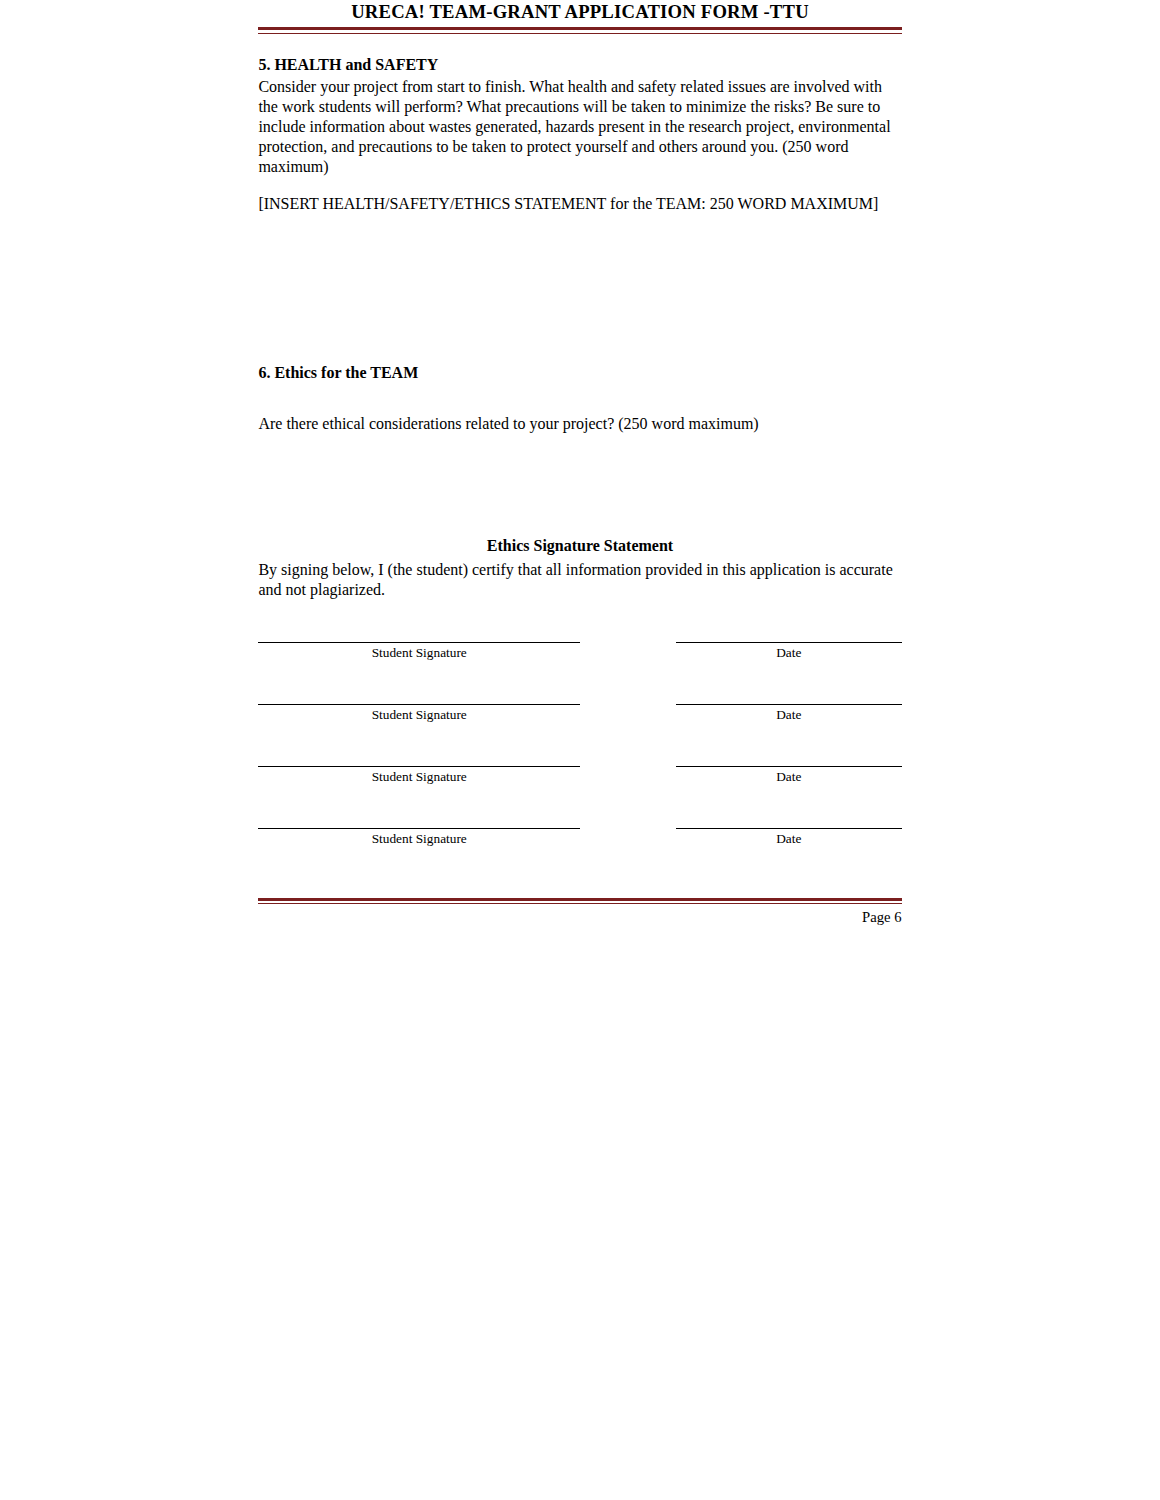URECA! TEAM-GRANT APPLICATION FORM -TTU
5. HEALTH and SAFETY
Consider your project from start to finish. What health and safety related issues are involved with the work students will perform? What precautions will be taken to minimize the risks? Be sure to include information about wastes generated, hazards present in the research project, environmental protection, and precautions to be taken to protect yourself and others around you. (250 word maximum)
[INSERT HEALTH/SAFETY/ETHICS STATEMENT for the TEAM: 250 WORD MAXIMUM]
6. Ethics for the TEAM
Are there ethical considerations related to your project? (250 word maximum)
Ethics Signature Statement
By signing below, I (the student) certify that all information provided in this application is accurate and not plagiarized.
Student Signature
Date
Student Signature
Date
Student Signature
Date
Student Signature
Date
Page 6